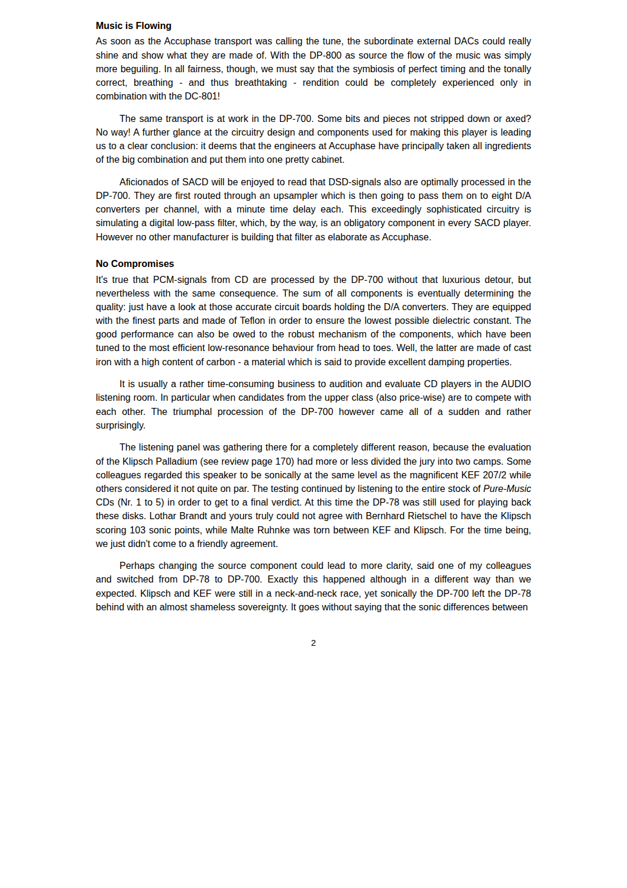Music is Flowing
As soon as the Accuphase transport was calling the tune, the subordinate external DACs could really shine and show what they are made of. With the DP-800 as source the flow of the music was simply more beguiling. In all fairness, though, we must say that the symbiosis of perfect timing and the tonally correct, breathing - and thus breathtaking - rendition could be completely experienced only in combination with the DC-801!
The same transport is at work in the DP-700. Some bits and pieces not stripped down or axed? No way! A further glance at the circuitry design and components used for making this player is leading us to a clear conclusion: it deems that the engineers at Accuphase have principally taken all ingredients of the big combination and put them into one pretty cabinet.
Aficionados of SACD will be enjoyed to read that DSD-signals also are optimally processed in the DP-700. They are first routed through an upsampler which is then going to pass them on to eight D/A converters per channel, with a minute time delay each. This exceedingly sophisticated circuitry is simulating a digital low-pass filter, which, by the way, is an obligatory component in every SACD player. However no other manufacturer is building that filter as elaborate as Accuphase.
No Compromises
It's true that PCM-signals from CD are processed by the DP-700 without that luxurious detour, but nevertheless with the same consequence. The sum of all components is eventually determining the quality: just have a look at those accurate circuit boards holding the D/A converters. They are equipped with the finest parts and made of Teflon in order to ensure the lowest possible dielectric constant. The good performance can also be owed to the robust mechanism of the components, which have been tuned to the most efficient low-resonance behaviour from head to toes. Well, the latter are made of cast iron with a high content of carbon - a material which is said to provide excellent damping properties.
It is usually a rather time-consuming business to audition and evaluate CD players in the AUDIO listening room. In particular when candidates from the upper class (also price-wise) are to compete with each other. The triumphal procession of the DP-700 however came all of a sudden and rather surprisingly.
The listening panel was gathering there for a completely different reason, because the evaluation of the Klipsch Palladium (see review page 170) had more or less divided the jury into two camps. Some colleagues regarded this speaker to be sonically at the same level as the magnificent KEF 207/2 while others considered it not quite on par. The testing continued by listening to the entire stock of Pure-Music CDs (Nr. 1 to 5) in order to get to a final verdict. At this time the DP-78 was still used for playing back these disks. Lothar Brandt and yours truly could not agree with Bernhard Rietschel to have the Klipsch scoring 103 sonic points, while Malte Ruhnke was torn between KEF and Klipsch. For the time being, we just didn't come to a friendly agreement.
Perhaps changing the source component could lead to more clarity, said one of my colleagues and switched from DP-78 to DP-700. Exactly this happened although in a different way than we expected. Klipsch and KEF were still in a neck-and-neck race, yet sonically the DP-700 left the DP-78 behind with an almost shameless sovereignty. It goes without saying that the sonic differences between
2